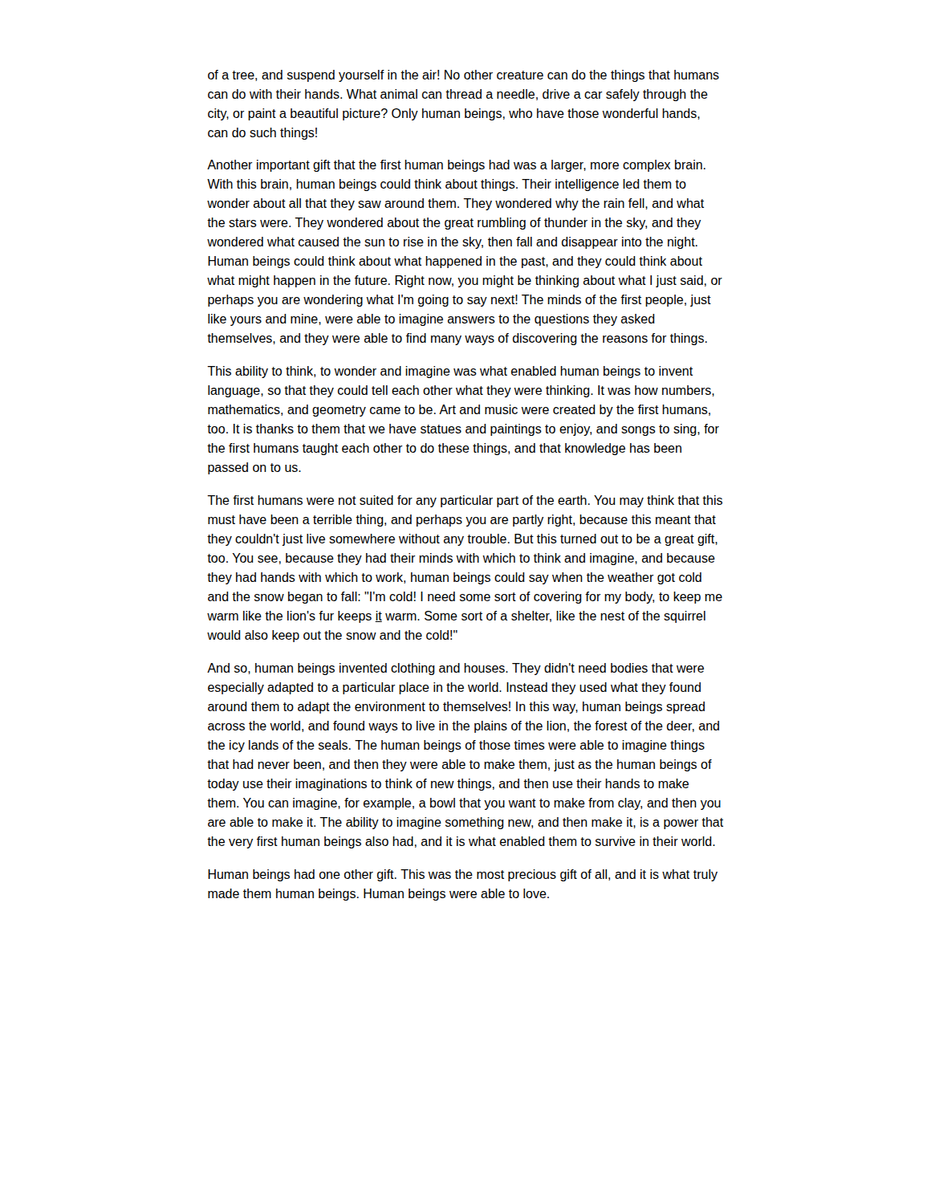of a tree, and suspend yourself in the air! No other creature can do the things that humans can do with their hands. What animal can thread a needle, drive a car safely through the city, or paint a beautiful picture? Only human beings, who have those wonderful hands, can do such things!
Another important gift that the first human beings had was a larger, more complex brain. With this brain, human beings could think about things. Their intelligence led them to wonder about all that they saw around them. They wondered why the rain fell, and what the stars were. They wondered about the great rumbling of thunder in the sky, and they wondered what caused the sun to rise in the sky, then fall and disappear into the night. Human beings could think about what happened in the past, and they could think about what might happen in the future. Right now, you might be thinking about what I just said, or perhaps you are wondering what I'm going to say next! The minds of the first people, just like yours and mine, were able to imagine answers to the questions they asked themselves, and they were able to find many ways of discovering the reasons for things.
This ability to think, to wonder and imagine was what enabled human beings to invent language, so that they could tell each other what they were thinking. It was how numbers, mathematics, and geometry came to be. Art and music were created by the first humans, too. It is thanks to them that we have statues and paintings to enjoy, and songs to sing, for the first humans taught each other to do these things, and that knowledge has been passed on to us.
The first humans were not suited for any particular part of the earth. You may think that this must have been a terrible thing, and perhaps you are partly right, because this meant that they couldn't just live somewhere without any trouble. But this turned out to be a great gift, too. You see, because they had their minds with which to think and imagine, and because they had hands with which to work, human beings could say when the weather got cold and the snow began to fall: "I'm cold! I need some sort of covering for my body, to keep me warm like the lion's fur keeps it warm. Some sort of a shelter, like the nest of the squirrel would also keep out the snow and the cold!"
And so, human beings invented clothing and houses. They didn't need bodies that were especially adapted to a particular place in the world. Instead they used what they found around them to adapt the environment to themselves! In this way, human beings spread across the world, and found ways to live in the plains of the lion, the forest of the deer, and the icy lands of the seals. The human beings of those times were able to imagine things that had never been, and then they were able to make them, just as the human beings of today use their imaginations to think of new things, and then use their hands to make them. You can imagine, for example, a bowl that you want to make from clay, and then you are able to make it. The ability to imagine something new, and then make it, is a power that the very first human beings also had, and it is what enabled them to survive in their world.
Human beings had one other gift. This was the most precious gift of all, and it is what truly made them human beings. Human beings were able to love.